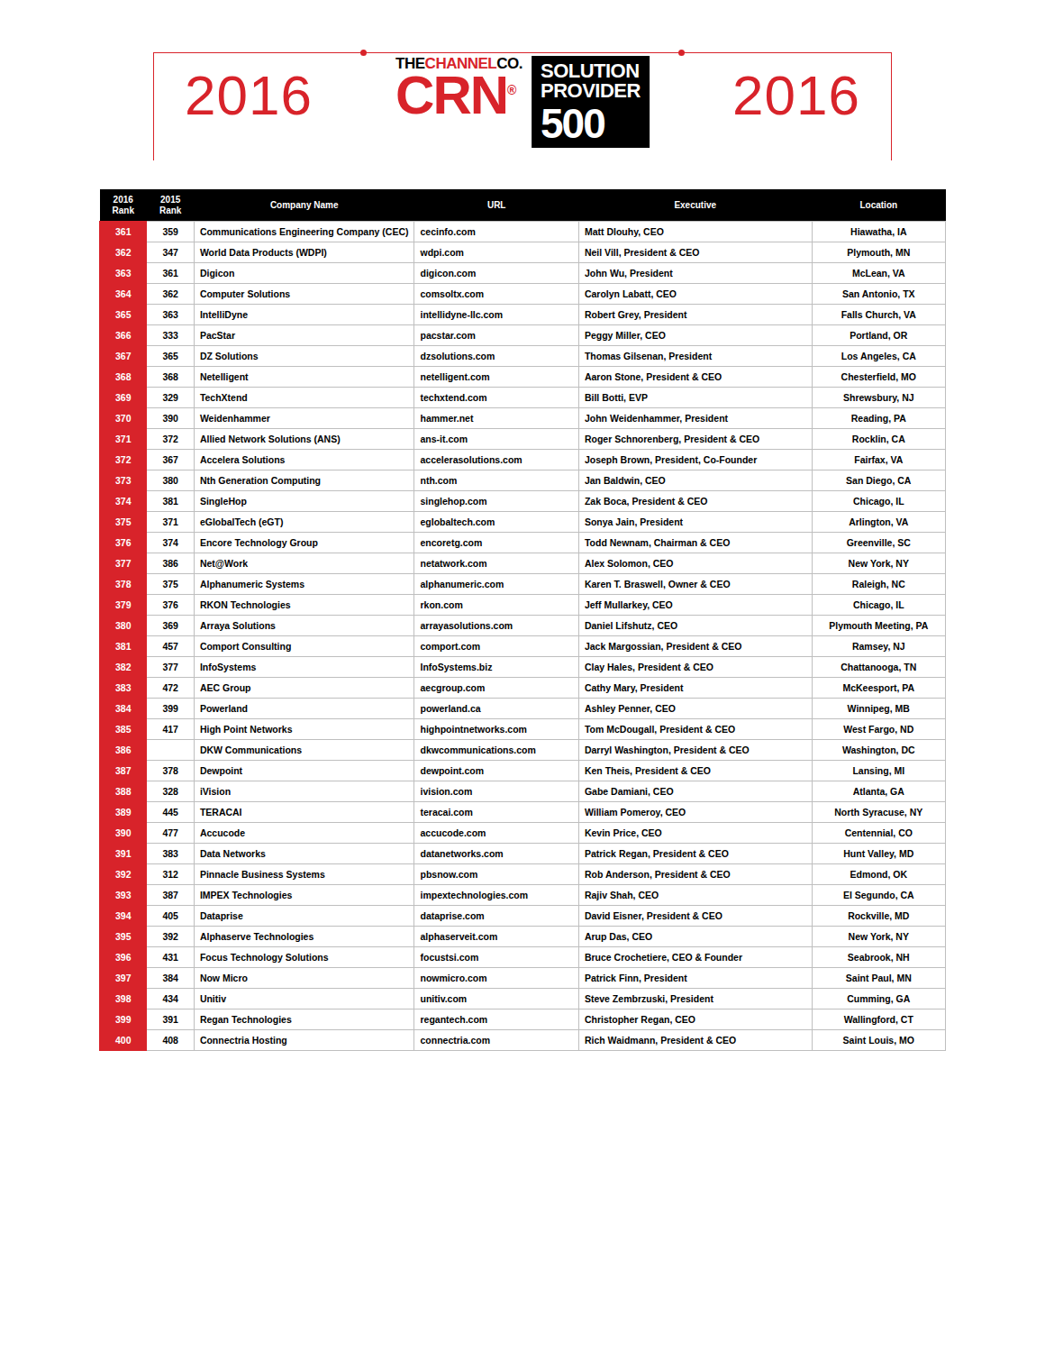2016
2016
THE CHANNEL CO.
CRN®
SOLUTION PROVIDER 500
| 2016 Rank | 2015 Rank | Company Name | URL | Executive | Location |
| --- | --- | --- | --- | --- | --- |
| 361 | 359 | Communications Engineering Company (CEC) | cecinfo.com | Matt Dlouhy, CEO | Hiawatha, IA |
| 362 | 347 | World Data Products (WDPI) | wdpi.com | Neil Vill, President & CEO | Plymouth, MN |
| 363 | 361 | Digicon | digicon.com | John Wu, President | McLean, VA |
| 364 | 362 | Computer Solutions | comsoltx.com | Carolyn Labatt, CEO | San Antonio, TX |
| 365 | 363 | IntelliDyne | intellidyne-llc.com | Robert Grey, President | Falls Church, VA |
| 366 | 333 | PacStar | pacstar.com | Peggy Miller, CEO | Portland, OR |
| 367 | 365 | DZ Solutions | dzsolutions.com | Thomas Gilsenan, President | Los Angeles, CA |
| 368 | 368 | Netelligent | netelligent.com | Aaron Stone, President & CEO | Chesterfield, MO |
| 369 | 329 | TechXtend | techxtend.com | Bill Botti, EVP | Shrewsbury, NJ |
| 370 | 390 | Weidenhammer | hammer.net | John Weidenhammer, President | Reading, PA |
| 371 | 372 | Allied Network Solutions (ANS) | ans-it.com | Roger Schnorenberg, President & CEO | Rocklin, CA |
| 372 | 367 | Accelera Solutions | accelerasolutions.com | Joseph Brown, President, Co-Founder | Fairfax, VA |
| 373 | 380 | Nth Generation Computing | nth.com | Jan Baldwin, CEO | San Diego, CA |
| 374 | 381 | SingleHop | singlehop.com | Zak Boca, President & CEO | Chicago, IL |
| 375 | 371 | eGlobalTech (eGT) | eglobaltech.com | Sonya Jain, President | Arlington, VA |
| 376 | 374 | Encore Technology Group | encoretg.com | Todd Newnam, Chairman & CEO | Greenville, SC |
| 377 | 386 | Net@Work | netatwork.com | Alex Solomon, CEO | New York, NY |
| 378 | 375 | Alphanumeric Systems | alphanumeric.com | Karen T. Braswell, Owner & CEO | Raleigh, NC |
| 379 | 376 | RKON Technologies | rkon.com | Jeff Mullarkey, CEO | Chicago, IL |
| 380 | 369 | Arraya Solutions | arrayasolutions.com | Daniel Lifshutz, CEO | Plymouth Meeting, PA |
| 381 | 457 | Comport Consulting | comport.com | Jack Margossian, President & CEO | Ramsey, NJ |
| 382 | 377 | InfoSystems | InfoSystems.biz | Clay Hales, President & CEO | Chattanooga, TN |
| 383 | 472 | AEC Group | aecgroup.com | Cathy Mary, President | McKeesport, PA |
| 384 | 399 | Powerland | powerland.ca | Ashley Penner, CEO | Winnipeg, MB |
| 385 | 417 | High Point Networks | highpointnetworks.com | Tom McDougall, President & CEO | West Fargo, ND |
| 386 | | DKW Communications | dkwcommunications.com | Darryl Washington, President & CEO | Washington, DC |
| 387 | 378 | Dewpoint | dewpoint.com | Ken Theis, President & CEO | Lansing, MI |
| 388 | 328 | iVision | ivision.com | Gabe Damiani, CEO | Atlanta, GA |
| 389 | 445 | TERACAI | teracai.com | William Pomeroy, CEO | North Syracuse, NY |
| 390 | 477 | Accucode | accucode.com | Kevin Price, CEO | Centennial, CO |
| 391 | 383 | Data Networks | datanetworks.com | Patrick Regan, President & CEO | Hunt Valley, MD |
| 392 | 312 | Pinnacle Business Systems | pbsnow.com | Rob Anderson, President & CEO | Edmond, OK |
| 393 | 387 | IMPEX Technologies | impextechnologies.com | Rajiv Shah, CEO | El Segundo, CA |
| 394 | 405 | Dataprise | dataprise.com | David Eisner, President & CEO | Rockville, MD |
| 395 | 392 | Alphaserve Technologies | alphaserveit.com | Arup Das, CEO | New York, NY |
| 396 | 431 | Focus Technology Solutions | focustsi.com | Bruce Crochetiere, CEO & Founder | Seabrook, NH |
| 397 | 384 | Now Micro | nowmicro.com | Patrick Finn, President | Saint Paul, MN |
| 398 | 434 | Unitiv | unitiv.com | Steve Zembrzuski, President | Cumming, GA |
| 399 | 391 | Regan Technologies | regantech.com | Christopher Regan, CEO | Wallingford, CT |
| 400 | 408 | Connectria Hosting | connectria.com | Rich Waidmann, President & CEO | Saint Louis, MO |